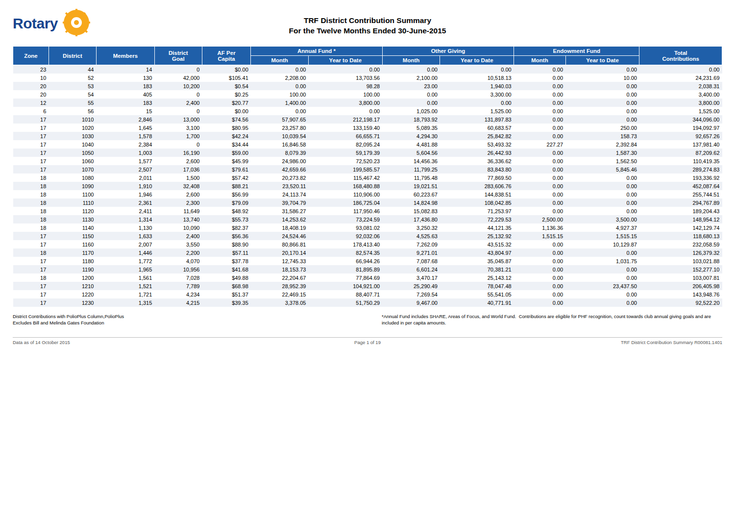Rotary
TRF District Contribution Summary
For the Twelve Months Ended 30-June-2015
| Zone | District | Members | District Goal | AF Per Capita | Annual Fund * | Other Giving | Endowment Fund | Total Contributions |
| --- | --- | --- | --- | --- | --- | --- | --- | --- |
| Month | Year to Date | Month | Year to Date | Month | Year to Date |
| 23 | 44 | 14 | 0 | $0.00 | 0.00 | 0.00 | 0.00 | 0.00 | 0.00 | 0.00 | 0.00 |
| 10 | 52 | 130 | 42,000 | $105.41 | 2,208.00 | 13,703.56 | 2,100.00 | 10,518.13 | 0.00 | 10.00 | 24,231.69 |
| 20 | 53 | 183 | 10,200 | $0.54 | 0.00 | 98.28 | 23.00 | 1,940.03 | 0.00 | 0.00 | 2,038.31 |
| 20 | 54 | 405 | 0 | $0.25 | 100.00 | 100.00 | 0.00 | 3,300.00 | 0.00 | 0.00 | 3,400.00 |
| 12 | 55 | 183 | 2,400 | $20.77 | 1,400.00 | 3,800.00 | 0.00 | 0.00 | 0.00 | 0.00 | 3,800.00 |
| 6 | 56 | 15 | 0 | $0.00 | 0.00 | 0.00 | 1,025.00 | 1,525.00 | 0.00 | 0.00 | 1,525.00 |
| 17 | 1010 | 2,846 | 13,000 | $74.56 | 57,907.65 | 212,198.17 | 18,793.92 | 131,897.83 | 0.00 | 0.00 | 344,096.00 |
| 17 | 1020 | 1,645 | 3,100 | $80.95 | 23,257.80 | 133,159.40 | 5,089.35 | 60,683.57 | 0.00 | 250.00 | 194,092.97 |
| 17 | 1030 | 1,578 | 1,700 | $42.24 | 10,039.54 | 66,655.71 | 4,294.30 | 25,842.82 | 0.00 | 158.73 | 92,657.26 |
| 17 | 1040 | 2,384 | 0 | $34.44 | 16,846.58 | 82,095.24 | 4,481.88 | 53,493.32 | 227.27 | 2,392.84 | 137,981.40 |
| 17 | 1050 | 1,003 | 16,190 | $59.00 | 8,079.39 | 59,179.39 | 5,604.56 | 26,442.93 | 0.00 | 1,587.30 | 87,209.62 |
| 17 | 1060 | 1,577 | 2,600 | $45.99 | 24,986.00 | 72,520.23 | 14,456.36 | 36,336.62 | 0.00 | 1,562.50 | 110,419.35 |
| 17 | 1070 | 2,507 | 17,036 | $79.61 | 42,659.66 | 199,585.57 | 11,799.25 | 83,843.80 | 0.00 | 5,845.46 | 289,274.83 |
| 18 | 1080 | 2,011 | 1,500 | $57.42 | 20,273.82 | 115,467.42 | 11,795.48 | 77,869.50 | 0.00 | 0.00 | 193,336.92 |
| 18 | 1090 | 1,910 | 32,408 | $88.21 | 23,520.11 | 168,480.88 | 19,021.51 | 283,606.76 | 0.00 | 0.00 | 452,087.64 |
| 18 | 1100 | 1,946 | 2,600 | $56.99 | 24,113.74 | 110,906.00 | 60,223.67 | 144,838.51 | 0.00 | 0.00 | 255,744.51 |
| 18 | 1110 | 2,361 | 2,300 | $79.09 | 39,704.79 | 186,725.04 | 14,824.98 | 108,042.85 | 0.00 | 0.00 | 294,767.89 |
| 18 | 1120 | 2,411 | 11,649 | $48.92 | 31,586.27 | 117,950.46 | 15,082.83 | 71,253.97 | 0.00 | 0.00 | 189,204.43 |
| 18 | 1130 | 1,314 | 13,740 | $55.73 | 14,253.62 | 73,224.59 | 17,436.80 | 72,229.53 | 2,500.00 | 3,500.00 | 148,954.12 |
| 18 | 1140 | 1,130 | 10,090 | $82.37 | 18,408.19 | 93,081.02 | 3,250.32 | 44,121.35 | 1,136.36 | 4,927.37 | 142,129.74 |
| 17 | 1150 | 1,633 | 2,400 | $56.36 | 24,524.46 | 92,032.06 | 4,525.63 | 25,132.92 | 1,515.15 | 1,515.15 | 118,680.13 |
| 17 | 1160 | 2,007 | 3,550 | $88.90 | 80,866.81 | 178,413.40 | 7,262.09 | 43,515.32 | 0.00 | 10,129.87 | 232,058.59 |
| 18 | 1170 | 1,446 | 2,200 | $57.11 | 20,170.14 | 82,574.35 | 9,271.01 | 43,804.97 | 0.00 | 0.00 | 126,379.32 |
| 17 | 1180 | 1,772 | 4,070 | $37.78 | 12,745.33 | 66,944.26 | 7,087.68 | 35,045.87 | 0.00 | 1,031.75 | 103,021.88 |
| 17 | 1190 | 1,965 | 10,956 | $41.68 | 18,153.73 | 81,895.89 | 6,601.24 | 70,381.21 | 0.00 | 0.00 | 152,277.10 |
| 18 | 1200 | 1,561 | 7,028 | $49.88 | 22,204.67 | 77,864.69 | 3,470.17 | 25,143.12 | 0.00 | 0.00 | 103,007.81 |
| 17 | 1210 | 1,521 | 7,789 | $68.98 | 28,952.39 | 104,921.00 | 25,290.49 | 78,047.48 | 0.00 | 23,437.50 | 206,405.98 |
| 17 | 1220 | 1,721 | 4,234 | $51.37 | 22,469.15 | 88,407.71 | 7,269.54 | 55,541.05 | 0.00 | 0.00 | 143,948.76 |
| 17 | 1230 | 1,315 | 4,215 | $39.35 | 3,378.05 | 51,750.29 | 9,467.00 | 40,771.91 | 0.00 | 0.00 | 92,522.20 |
District Contributions with PolioPlus Column,PolioPlus
Excludes Bill and Melinda Gates Foundation
*Annual Fund includes SHARE, Areas of Focus, and World Fund. Contributions are eligible for PHF recognition, count towards club annual giving goals and are included in per capita amounts.
Data as of 14 October 2015 Page 1 of 19 TRF District Contribution Summary R00081.1401